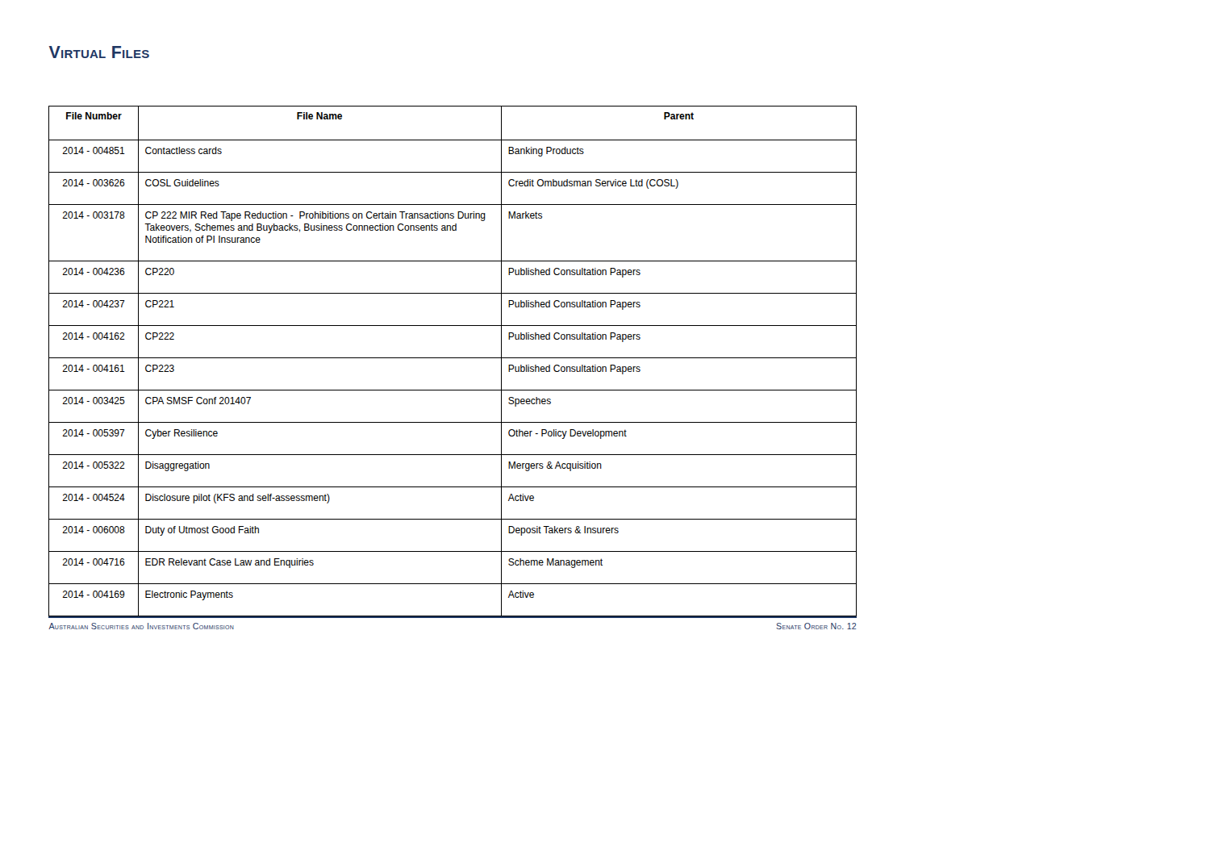Virtual Files
| File Number | File Name | Parent |
| --- | --- | --- |
| 2014 - 004851 | Contactless cards | Banking Products |
| 2014 - 003626 | COSL Guidelines | Credit Ombudsman Service Ltd (COSL) |
| 2014 - 003178 | CP 222 MIR Red Tape Reduction - Prohibitions on Certain Transactions During Takeovers, Schemes and Buybacks, Business Connection Consents and Notification of PI Insurance | Markets |
| 2014 - 004236 | CP220 | Published Consultation Papers |
| 2014 - 004237 | CP221 | Published Consultation Papers |
| 2014 - 004162 | CP222 | Published Consultation Papers |
| 2014 - 004161 | CP223 | Published Consultation Papers |
| 2014 - 003425 | CPA SMSF Conf 201407 | Speeches |
| 2014 - 005397 | Cyber Resilience | Other - Policy Development |
| 2014 - 005322 | Disaggregation | Mergers & Acquisition |
| 2014 - 004524 | Disclosure pilot (KFS and self-assessment) | Active |
| 2014 - 006008 | Duty of Utmost Good Faith | Deposit Takers & Insurers |
| 2014 - 004716 | EDR Relevant Case Law and Enquiries | Scheme Management |
| 2014 - 004169 | Electronic Payments | Active |
Australian Securities and Investments Commission
Senate Order No. 12